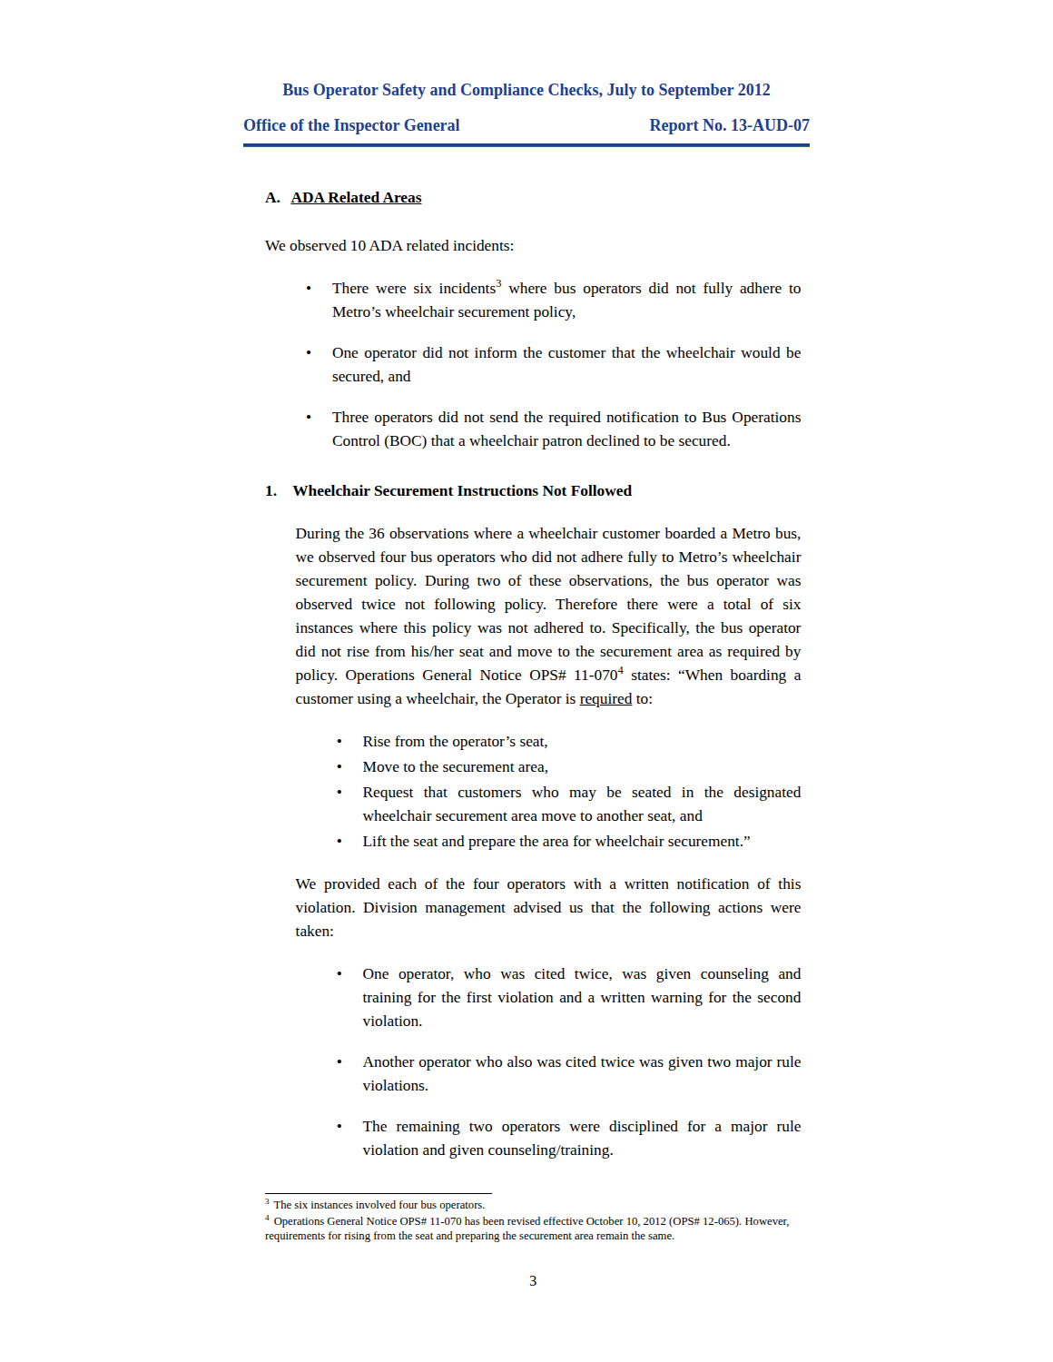Bus Operator Safety and Compliance Checks, July to September 2012
Office of the Inspector General Report No. 13-AUD-07
A. ADA Related Areas
We observed 10 ADA related incidents:
There were six incidents3 where bus operators did not fully adhere to Metro’s wheelchair securement policy,
One operator did not inform the customer that the wheelchair would be secured, and
Three operators did not send the required notification to Bus Operations Control (BOC) that a wheelchair patron declined to be secured.
1. Wheelchair Securement Instructions Not Followed
During the 36 observations where a wheelchair customer boarded a Metro bus, we observed four bus operators who did not adhere fully to Metro’s wheelchair securement policy. During two of these observations, the bus operator was observed twice not following policy. Therefore there were a total of six instances where this policy was not adhered to. Specifically, the bus operator did not rise from his/her seat and move to the securement area as required by policy. Operations General Notice OPS# 11-0704 states: “When boarding a customer using a wheelchair, the Operator is required to:
Rise from the operator’s seat,
Move to the securement area,
Request that customers who may be seated in the designated wheelchair securement area move to another seat, and
Lift the seat and prepare the area for wheelchair securement.”
We provided each of the four operators with a written notification of this violation. Division management advised us that the following actions were taken:
One operator, who was cited twice, was given counseling and training for the first violation and a written warning for the second violation.
Another operator who also was cited twice was given two major rule violations.
The remaining two operators were disciplined for a major rule violation and given counseling/training.
3 The six instances involved four bus operators.
4 Operations General Notice OPS# 11-070 has been revised effective October 10, 2012 (OPS# 12-065). However, requirements for rising from the seat and preparing the securement area remain the same.
3